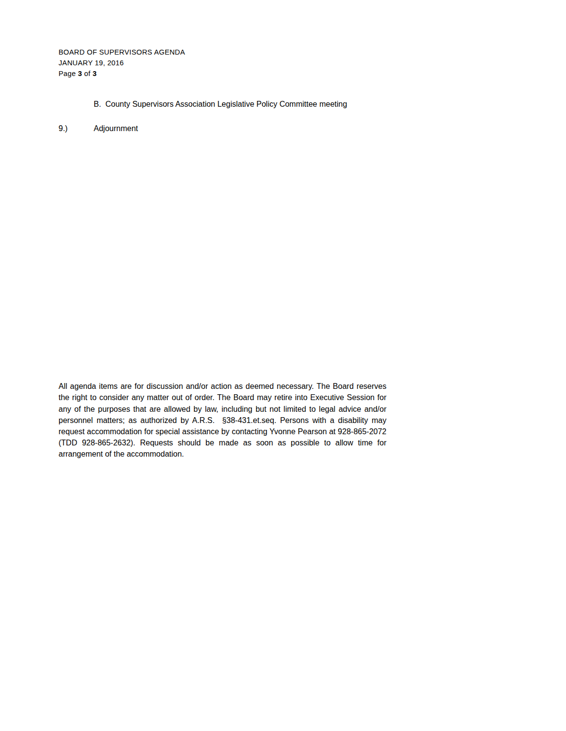BOARD OF SUPERVISORS AGENDA
JANUARY 19, 2016
Page 3 of 3
B. County Supervisors Association Legislative Policy Committee meeting
9.) Adjournment
All agenda items are for discussion and/or action as deemed necessary. The Board reserves the right to consider any matter out of order. The Board may retire into Executive Session for any of the purposes that are allowed by law, including but not limited to legal advice and/or personnel matters; as authorized by A.R.S. §38-431.et.seq. Persons with a disability may request accommodation for special assistance by contacting Yvonne Pearson at 928-865-2072 (TDD 928-865-2632). Requests should be made as soon as possible to allow time for arrangement of the accommodation.